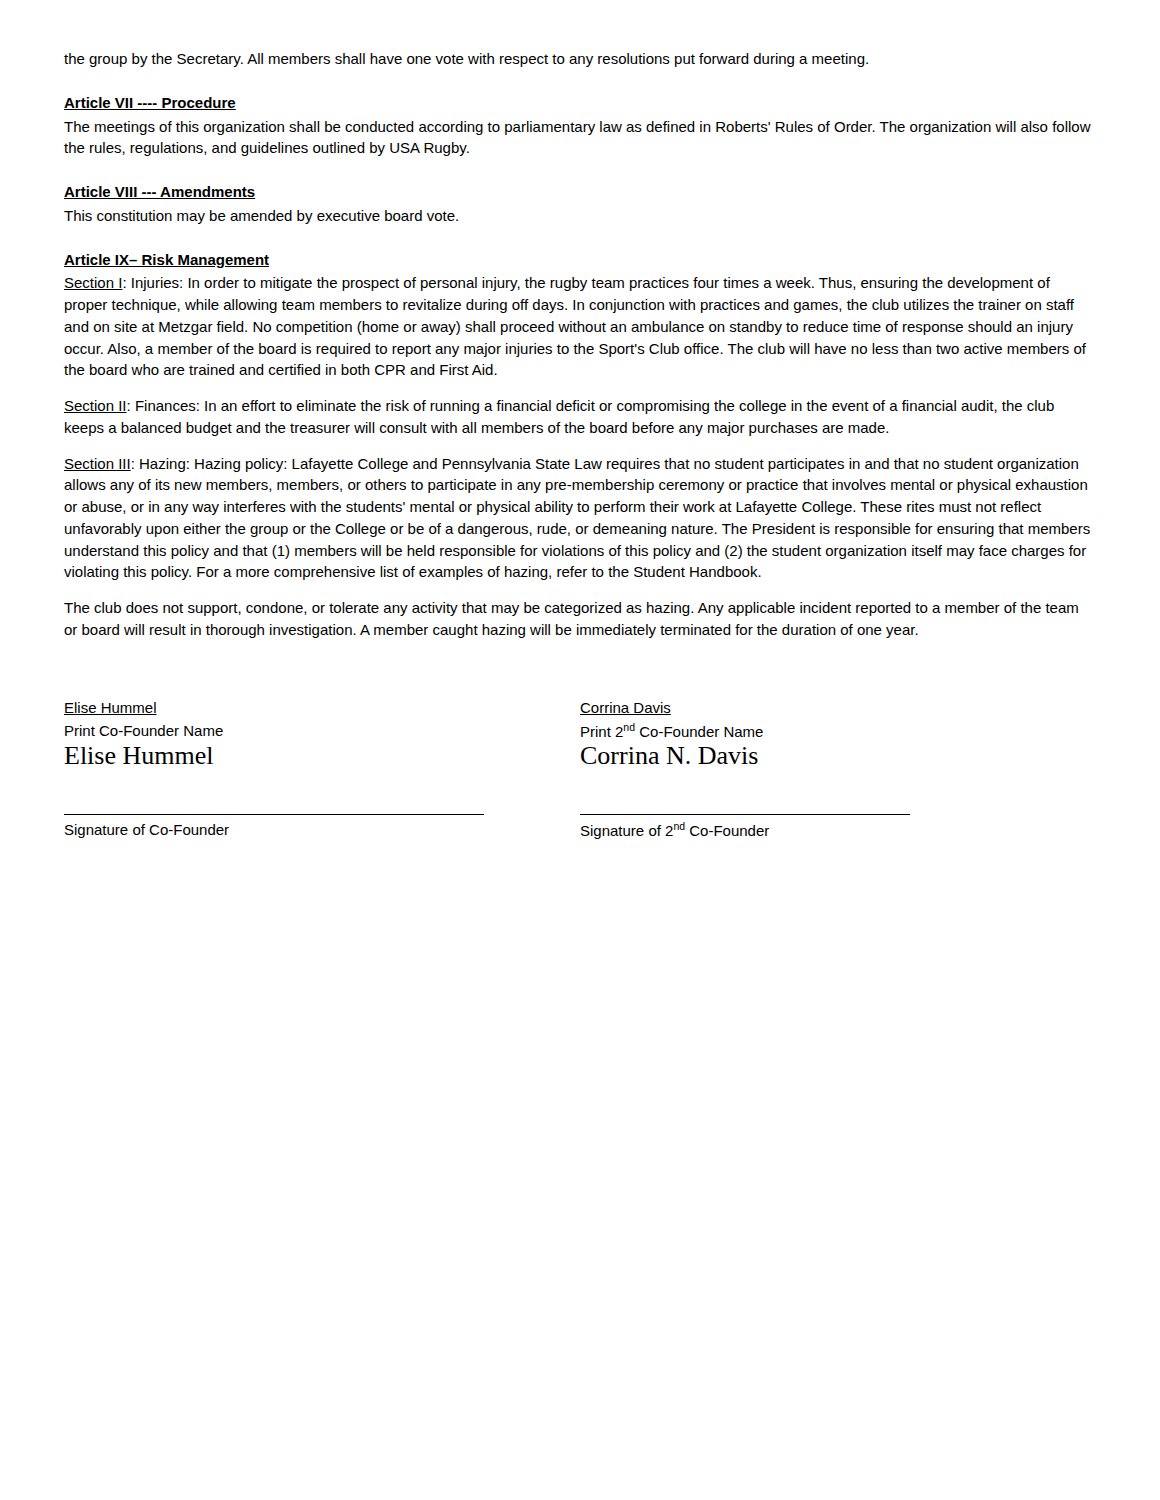the group by the Secretary. All members shall have one vote with respect to any resolutions put forward during a meeting.
Article VII ---- Procedure
The meetings of this organization shall be conducted according to parliamentary law as defined in Roberts' Rules of Order. The organization will also follow the rules, regulations, and guidelines outlined by USA Rugby.
Article VIII --- Amendments
This constitution may be amended by executive board vote.
Article IX– Risk Management
Section I: Injuries: In order to mitigate the prospect of personal injury, the rugby team practices four times a week. Thus, ensuring the development of proper technique, while allowing team members to revitalize during off days. In conjunction with practices and games, the club utilizes the trainer on staff and on site at Metzgar field. No competition (home or away) shall proceed without an ambulance on standby to reduce time of response should an injury occur. Also, a member of the board is required to report any major injuries to the Sport's Club office. The club will have no less than two active members of the board who are trained and certified in both CPR and First Aid.
Section II: Finances: In an effort to eliminate the risk of running a financial deficit or compromising the college in the event of a financial audit, the club keeps a balanced budget and the treasurer will consult with all members of the board before any major purchases are made.
Section III: Hazing: Hazing policy: Lafayette College and Pennsylvania State Law requires that no student participates in and that no student organization allows any of its new members, members, or others to participate in any pre-membership ceremony or practice that involves mental or physical exhaustion or abuse, or in any way interferes with the students' mental or physical ability to perform their work at Lafayette College. These rites must not reflect unfavorably upon either the group or the College or be of a dangerous, rude, or demeaning nature. The President is responsible for ensuring that members understand this policy and that (1) members will be held responsible for violations of this policy and (2) the student organization itself may face charges for violating this policy. For a more comprehensive list of examples of hazing, refer to the Student Handbook.
The club does not support, condone, or tolerate any activity that may be categorized as hazing. Any applicable incident reported to a member of the team or board will result in thorough investigation. A member caught hazing will be immediately terminated for the duration of one year.
| Elise Hummel Print Co-Founder Name | Corrina Davis Print 2 nd Co-Founder Name |
| Elise Hummel | Corrina N. Davis |
| Signature of Co-Founder | Signature of 2 nd Co-Founder |